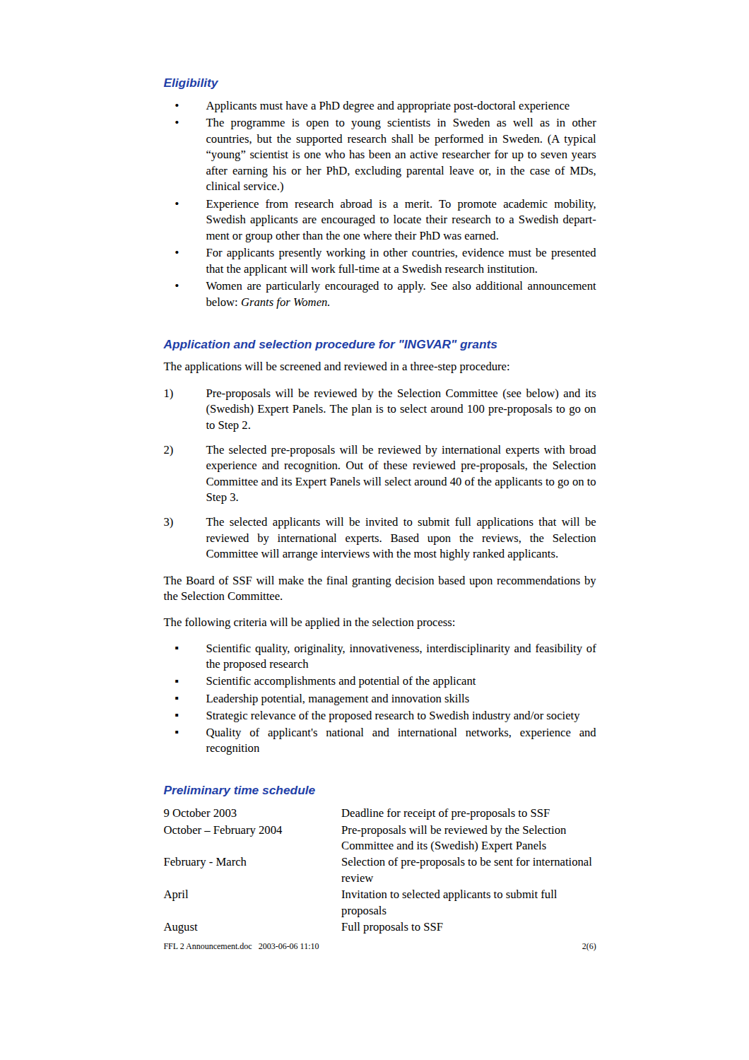Eligibility
Applicants must have a PhD degree and appropriate post-doctoral experience
The programme is open to young scientists in Sweden as well as in other countries, but the supported research shall be performed in Sweden. (A typical “young” scientist is one who has been an active researcher for up to seven years after earning his or her PhD, excluding parental leave or, in the case of MDs, clinical service.)
Experience from research abroad is a merit. To promote academic mobility, Swedish applicants are encouraged to locate their research to a Swedish depart­ment or group other than the one where their PhD was earned.
For applicants presently working in other countries, evidence must be presented that the applicant will work full-time at a Swedish research institution.
Women are particularly encouraged to apply. See also additional announcement below: Grants for Women.
Application and selection procedure for "INGVAR" grants
The applications will be screened and reviewed in a three-step procedure:
Pre-proposals will be reviewed by the Selection Committee (see below) and its (Swedish) Expert Panels. The plan is to select around 100 pre-proposals to go on to Step 2.
The selected pre-proposals will be reviewed by international experts with broad experience and recognition. Out of these reviewed pre-proposals, the Selection Committee and its Expert Panels will select around 40 of the applicants to go on to Step 3.
The selected applicants will be invited to submit full applications that will be reviewed by international experts. Based upon the reviews, the Selection Committee will arrange interviews with the most highly ranked applicants.
The Board of SSF will make the final granting decision based upon recommendations by the Selection Committee.
The following criteria will be applied in the selection process:
Scientific quality, originality, innovativeness, interdisciplinarity and feasibility of the proposed research
Scientific accomplishments and potential of the applicant
Leadership potential, management and innovation skills
Strategic relevance of the proposed research to Swedish industry and/or society
Quality of applicant's national and international networks, experience and recognition
Preliminary time schedule
| 9 October 2003 | Deadline for receipt of pre-proposals to SSF |
| October – February 2004 | Pre-proposals will be reviewed by the Selection Committee and its (Swedish) Expert Panels |
| February - March | Selection of pre-proposals to be sent for international review |
| April | Invitation to selected applicants to submit full proposals |
| August | Full proposals to SSF |
FFL 2 Announcement.doc 2003-06-06 11:10 2(6)